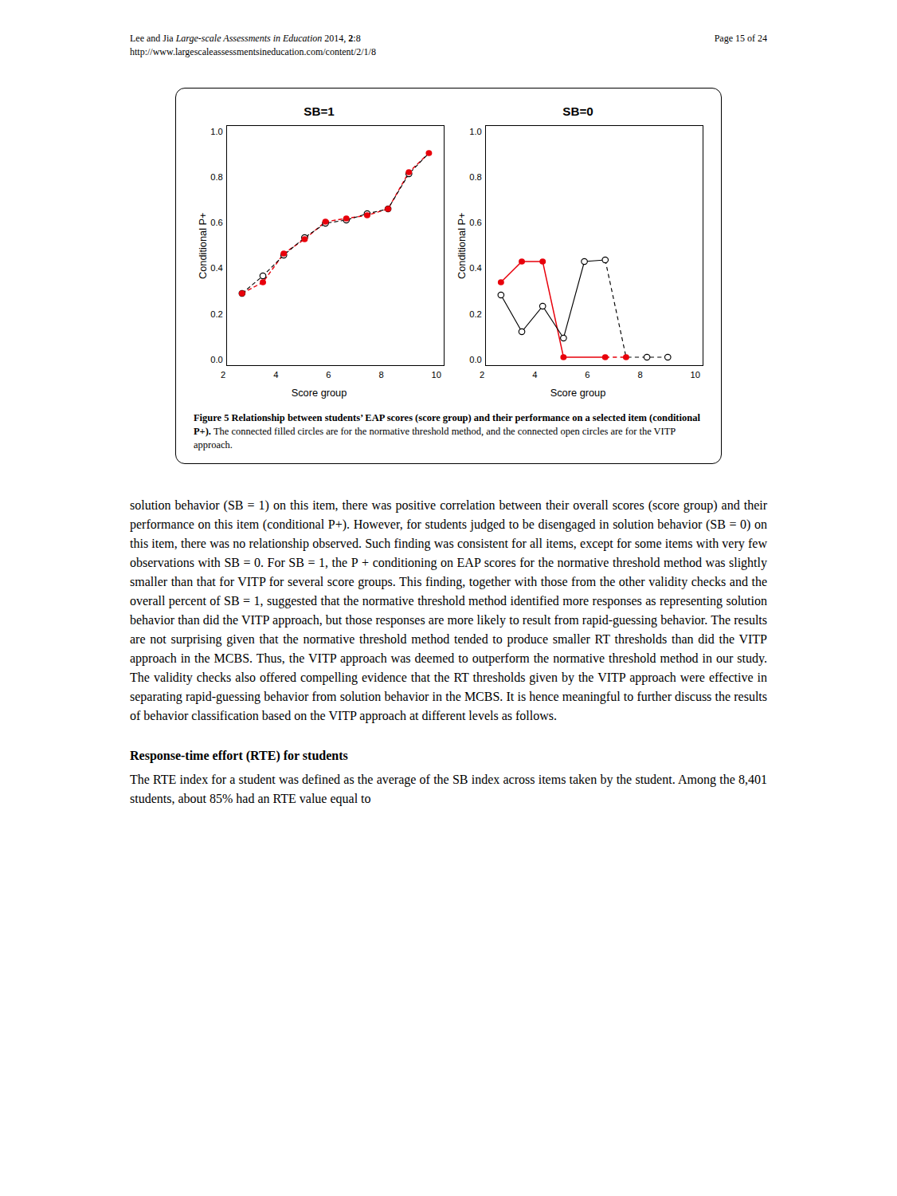Lee and Jia Large-scale Assessments in Education 2014, 2:8
http://www.largescaleassessmentsineducation.com/content/2/1/8
Page 15 of 24
SB=1
Conditional P+
1.0 0.8 0.6 0.4 0.2 0.0
246810
Score group
SB=0
Conditional P+
1.0 0.8 0.6 0.4 0.2 0.0
246810
Score group
Figure 5 Relationship between students’ EAP scores (score group) and their performance on a selected item (conditional P+). The connected filled circles are for the normative threshold method, and the connected open circles are for the VITP approach.
solution behavior (SB = 1) on this item, there was positive correlation between their overall scores (score group) and their performance on this item (conditional P+). However, for students judged to be disengaged in solution behavior (SB = 0) on this item, there was no relationship observed. Such finding was consistent for all items, except for some items with very few observations with SB = 0. For SB = 1, the P + conditioning on EAP scores for the normative threshold method was slightly smaller than that for VITP for several score groups. This finding, together with those from the other validity checks and the overall percent of SB = 1, suggested that the normative threshold method identified more responses as representing solution behavior than did the VITP approach, but those responses are more likely to result from rapid-guessing behavior. The results are not surprising given that the normative threshold method tended to produce smaller RT thresholds than did the VITP approach in the MCBS. Thus, the VITP approach was deemed to outperform the normative threshold method in our study. The validity checks also offered compelling evidence that the RT thresholds given by the VITP approach were effective in separating rapid-guessing behavior from solution behavior in the MCBS. It is hence meaningful to further discuss the results of behavior classification based on the VITP approach at different levels as follows.
Response-time effort (RTE) for students
The RTE index for a student was defined as the average of the SB index across items taken by the student. Among the 8,401 students, about 85% had an RTE value equal to